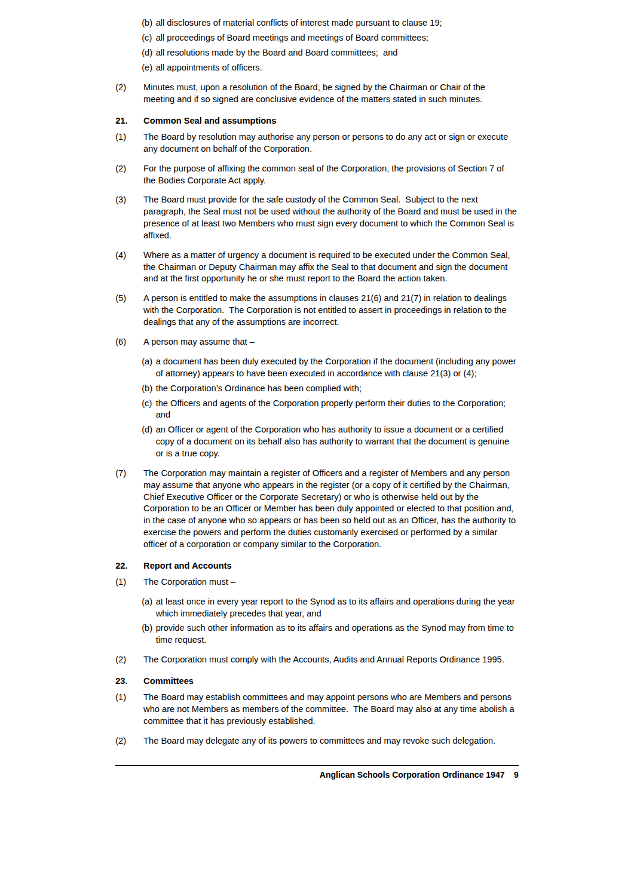(b) all disclosures of material conflicts of interest made pursuant to clause 19;
(c) all proceedings of Board meetings and meetings of Board committees;
(d) all resolutions made by the Board and Board committees; and
(e) all appointments of officers.
(2) Minutes must, upon a resolution of the Board, be signed by the Chairman or Chair of the meeting and if so signed are conclusive evidence of the matters stated in such minutes.
21. Common Seal and assumptions
(1) The Board by resolution may authorise any person or persons to do any act or sign or execute any document on behalf of the Corporation.
(2) For the purpose of affixing the common seal of the Corporation, the provisions of Section 7 of the Bodies Corporate Act apply.
(3) The Board must provide for the safe custody of the Common Seal. Subject to the next paragraph, the Seal must not be used without the authority of the Board and must be used in the presence of at least two Members who must sign every document to which the Common Seal is affixed.
(4) Where as a matter of urgency a document is required to be executed under the Common Seal, the Chairman or Deputy Chairman may affix the Seal to that document and sign the document and at the first opportunity he or she must report to the Board the action taken.
(5) A person is entitled to make the assumptions in clauses 21(6) and 21(7) in relation to dealings with the Corporation. The Corporation is not entitled to assert in proceedings in relation to the dealings that any of the assumptions are incorrect.
(6) A person may assume that –
(a) a document has been duly executed by the Corporation if the document (including any power of attorney) appears to have been executed in accordance with clause 21(3) or (4);
(b) the Corporation’s Ordinance has been complied with;
(c) the Officers and agents of the Corporation properly perform their duties to the Corporation; and
(d) an Officer or agent of the Corporation who has authority to issue a document or a certified copy of a document on its behalf also has authority to warrant that the document is genuine or is a true copy.
(7) The Corporation may maintain a register of Officers and a register of Members and any person may assume that anyone who appears in the register (or a copy of it certified by the Chairman, Chief Executive Officer or the Corporate Secretary) or who is otherwise held out by the Corporation to be an Officer or Member has been duly appointed or elected to that position and, in the case of anyone who so appears or has been so held out as an Officer, has the authority to exercise the powers and perform the duties customarily exercised or performed by a similar officer of a corporation or company similar to the Corporation.
22. Report and Accounts
(1) The Corporation must –
(a) at least once in every year report to the Synod as to its affairs and operations during the year which immediately precedes that year, and
(b) provide such other information as to its affairs and operations as the Synod may from time to time request.
(2) The Corporation must comply with the Accounts, Audits and Annual Reports Ordinance 1995.
23. Committees
(1) The Board may establish committees and may appoint persons who are Members and persons who are not Members as members of the committee. The Board may also at any time abolish a committee that it has previously established.
(2) The Board may delegate any of its powers to committees and may revoke such delegation.
Anglican Schools Corporation Ordinance 1947 9